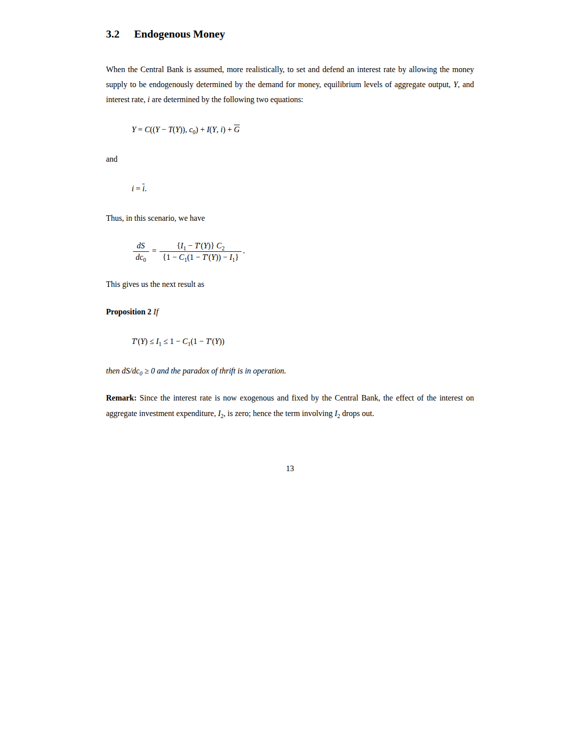3.2 Endogenous Money
When the Central Bank is assumed, more realistically, to set and defend an interest rate by allowing the money supply to be endogenously determined by the demand for money, equilibrium levels of aggregate output, Y, and interest rate, i are determined by the following two equations:
Y = C((Y − T(Y)), c0) + I(Y, i) + G
and
i = i.
Thus, in this scenario, we have
dS dc0 = {I1 − T′(Y)} C2{1 − C1(1 − T′(Y)) − I1}.
This gives us the next result as
Proposition 2 If
T′(Y) ≤ I1 ≤ 1 − C1(1 − T′(Y))
then dS/dc0 ≥ 0 and the paradox of thrift is in operation.
Remark: Since the interest rate is now exogenous and fixed by the Central Bank, the effect of the interest on aggregate investment expenditure, I2, is zero; hence the term involving I2 drops out.
13